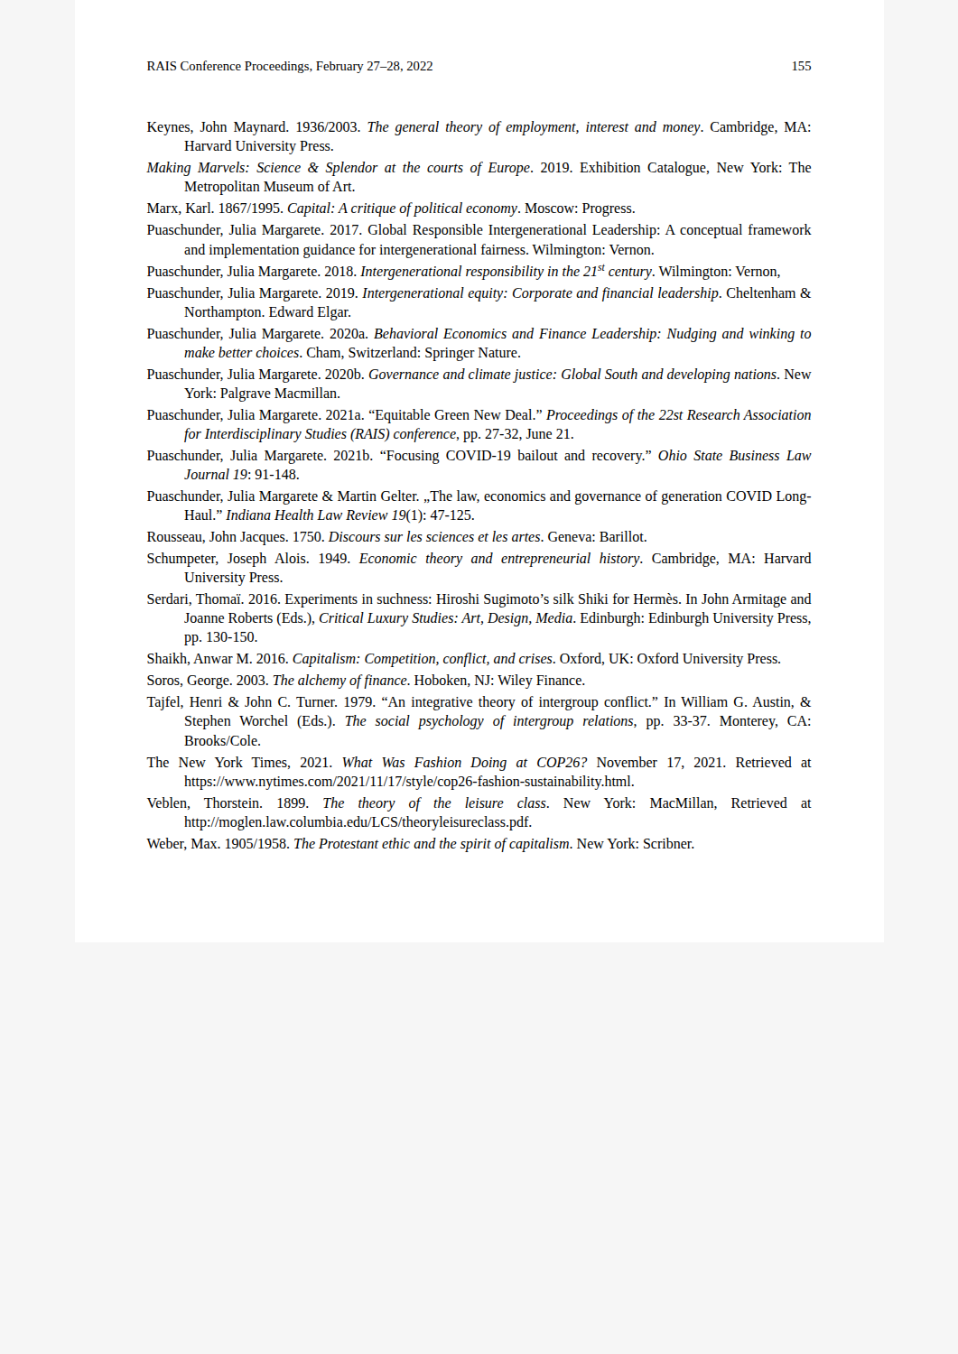RAIS Conference Proceedings, February 27–28, 2022 155
Keynes, John Maynard. 1936/2003. The general theory of employment, interest and money. Cambridge, MA: Harvard University Press.
Making Marvels: Science & Splendor at the courts of Europe. 2019. Exhibition Catalogue, New York: The Metropolitan Museum of Art.
Marx, Karl. 1867/1995. Capital: A critique of political economy. Moscow: Progress.
Puaschunder, Julia Margarete. 2017. Global Responsible Intergenerational Leadership: A conceptual framework and implementation guidance for intergenerational fairness. Wilmington: Vernon.
Puaschunder, Julia Margarete. 2018. Intergenerational responsibility in the 21st century. Wilmington: Vernon,
Puaschunder, Julia Margarete. 2019. Intergenerational equity: Corporate and financial leadership. Cheltenham & Northampton. Edward Elgar.
Puaschunder, Julia Margarete. 2020a. Behavioral Economics and Finance Leadership: Nudging and winking to make better choices. Cham, Switzerland: Springer Nature.
Puaschunder, Julia Margarete. 2020b. Governance and climate justice: Global South and developing nations. New York: Palgrave Macmillan.
Puaschunder, Julia Margarete. 2021a. “Equitable Green New Deal.” Proceedings of the 22st Research Association for Interdisciplinary Studies (RAIS) conference, pp. 27-32, June 21.
Puaschunder, Julia Margarete. 2021b. “Focusing COVID-19 bailout and recovery.” Ohio State Business Law Journal 19: 91-148.
Puaschunder, Julia Margarete & Martin Gelter. „The law, economics and governance of generation COVID Long-Haul.” Indiana Health Law Review 19(1): 47-125.
Rousseau, John Jacques. 1750. Discours sur les sciences et les artes. Geneva: Barillot.
Schumpeter, Joseph Alois. 1949. Economic theory and entrepreneurial history. Cambridge, MA: Harvard University Press.
Serdari, Thomaï. 2016. Experiments in suchness: Hiroshi Sugimoto’s silk Shiki for Hermès. In John Armitage and Joanne Roberts (Eds.), Critical Luxury Studies: Art, Design, Media. Edinburgh: Edinburgh University Press, pp. 130-150.
Shaikh, Anwar M. 2016. Capitalism: Competition, conflict, and crises. Oxford, UK: Oxford University Press.
Soros, George. 2003. The alchemy of finance. Hoboken, NJ: Wiley Finance.
Tajfel, Henri & John C. Turner. 1979. “An integrative theory of intergroup conflict.” In William G. Austin, & Stephen Worchel (Eds.). The social psychology of intergroup relations, pp. 33-37. Monterey, CA: Brooks/Cole.
The New York Times, 2021. What Was Fashion Doing at COP26? November 17, 2021. Retrieved at https://www.nytimes.com/2021/11/17/style/cop26-fashion-sustainability.html.
Veblen, Thorstein. 1899. The theory of the leisure class. New York: MacMillan, Retrieved at http://moglen.law.columbia.edu/LCS/theoryleisureclass.pdf.
Weber, Max. 1905/1958. The Protestant ethic and the spirit of capitalism. New York: Scribner.